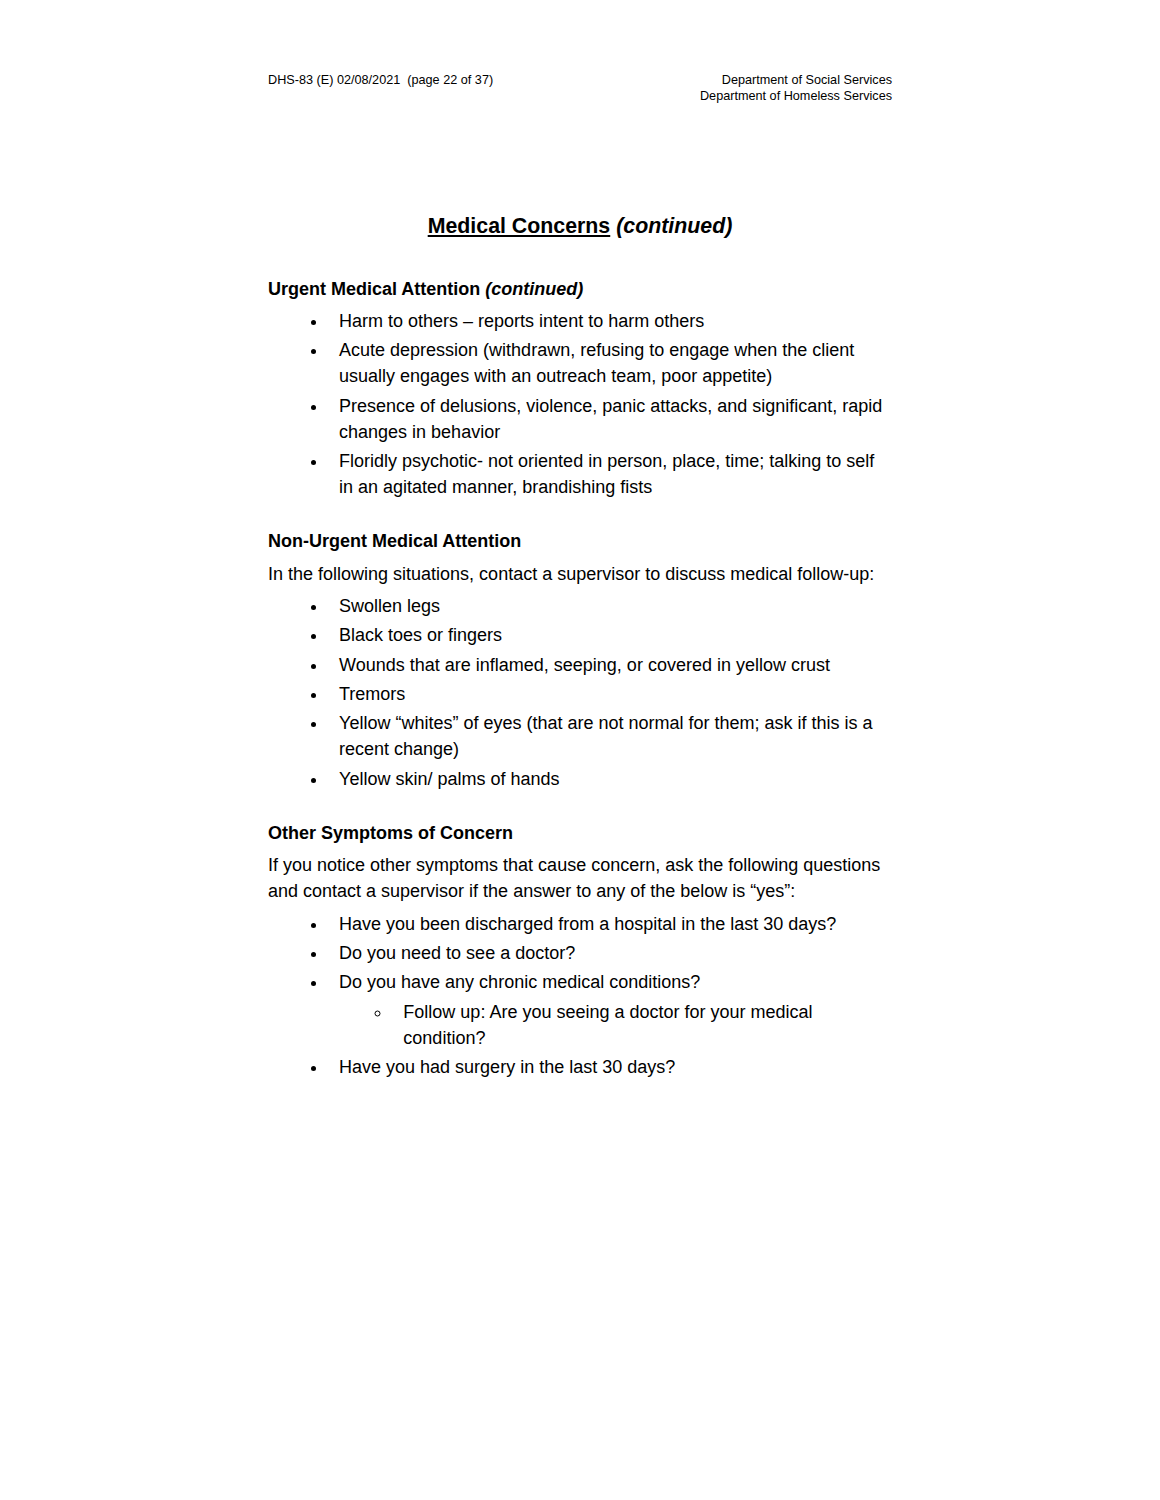DHS-83 (E) 02/08/2021 (page 22 of 37)
Department of Social Services
Department of Homeless Services
Medical Concerns (continued)
Urgent Medical Attention (continued)
Harm to others – reports intent to harm others
Acute depression (withdrawn, refusing to engage when the client usually engages with an outreach team, poor appetite)
Presence of delusions, violence, panic attacks, and significant, rapid changes in behavior
Floridly psychotic- not oriented in person, place, time; talking to self in an agitated manner, brandishing fists
Non-Urgent Medical Attention
In the following situations, contact a supervisor to discuss medical follow-up:
Swollen legs
Black toes or fingers
Wounds that are inflamed, seeping, or covered in yellow crust
Tremors
Yellow “whites” of eyes (that are not normal for them; ask if this is a recent change)
Yellow skin/ palms of hands
Other Symptoms of Concern
If you notice other symptoms that cause concern, ask the following questions and contact a supervisor if the answer to any of the below is “yes”:
Have you been discharged from a hospital in the last 30 days?
Do you need to see a doctor?
Do you have any chronic medical conditions?
Follow up: Are you seeing a doctor for your medical condition?
Have you had surgery in the last 30 days?